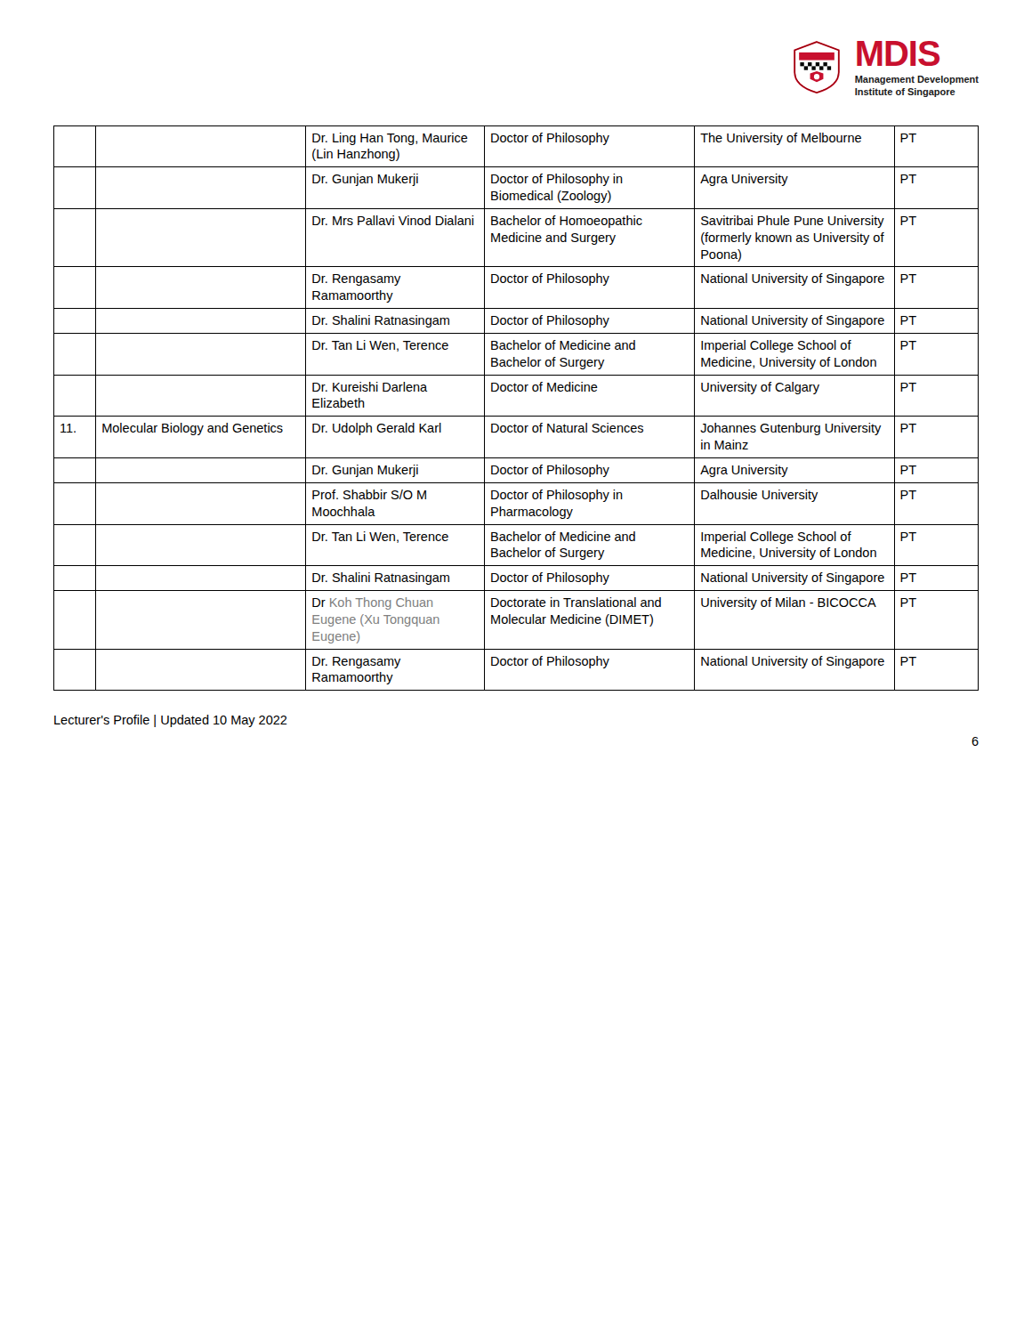MDIS Management Development
Institute of Singapore
| | | Dr. Ling Han Tong, Maurice (Lin Hanzhong) | Doctor of Philosophy | The University of Melbourne | PT |
| | | Dr. Gunjan Mukerji | Doctor of Philosophy in Biomedical (Zoology) | Agra University | PT |
| | | Dr. Mrs Pallavi Vinod Dialani | Bachelor of Homoeopathic Medicine and Surgery | Savitribai Phule Pune University (formerly known as University of Poona) | PT |
| | | Dr. Rengasamy Ramamoorthy | Doctor of Philosophy | National University of Singapore | PT |
| | | Dr. Shalini Ratnasingam | Doctor of Philosophy | National University of Singapore | PT |
| | | Dr. Tan Li Wen, Terence | Bachelor of Medicine and Bachelor of Surgery | Imperial College School of Medicine, University of London | PT |
| | | Dr. Kureishi Darlena Elizabeth | Doctor of Medicine | University of Calgary | PT |
| 11. | Molecular Biology and Genetics | Dr. Udolph Gerald Karl | Doctor of Natural Sciences | Johannes Gutenburg University in Mainz | PT |
| | | Dr. Gunjan Mukerji | Doctor of Philosophy | Agra University | PT |
| | | Prof. Shabbir S/O M Moochhala | Doctor of Philosophy in Pharmacology | Dalhousie University | PT |
| | | Dr. Tan Li Wen, Terence | Bachelor of Medicine and Bachelor of Surgery | Imperial College School of Medicine, University of London | PT |
| | | Dr. Shalini Ratnasingam | Doctor of Philosophy | National University of Singapore | PT |
| | | Dr Koh Thong Chuan Eugene (Xu Tongquan Eugene) | Doctorate in Translational and Molecular Medicine (DIMET) | University of Milan - BICOCCA | PT |
| | | Dr. Rengasamy Ramamoorthy | Doctor of Philosophy | National University of Singapore | PT |
Lecturer's Profile | Updated 10 May 2022
6